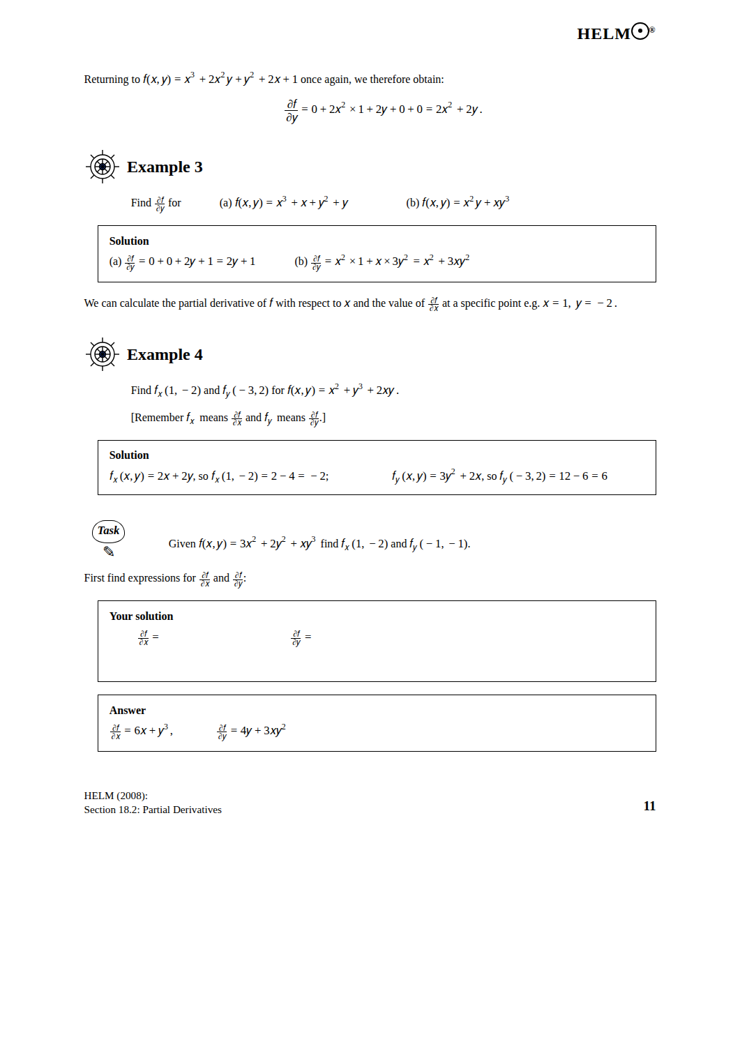HELM ®
Returning to f(x,y) = x3+ 2x2y+ y2+2x+1 once again, we therefore obtain:
∂f∂y =0+2x2×1 +2y+0+0 =2x2+2y.
Example 3
Find ∂f∂y for (a) f(x,y) =x3+x+ y2+y (b) f(x,y) =x2y+xy3
Solution
(a) ∂f∂y =0+0+2y+1 =2y+1
(b) ∂f∂y =x2×1+ x×3y2 =x2+3xy2
We can calculate the partial derivative of f with respect to x and the value of ∂f∂x at a specific point e.g. x=1, y=−2.
Example 4
Find fx(1,−2) and fy(−3,2) for f(x,y) =x2+y3 +2xy.
[Remember fx means ∂f∂x and fy means ∂f∂y .]
Solution
fx(x,y) =2x+2y , so fx(1,−2) =2−4=−2; fy(x,y) =3y2+2x , so fy(−3,2) =12−6=6
Task
✎
Given f(x,y) =3x2+ 2y2+xy3 find fx(1,−2) and fy(−1,−1) .
First find expressions for ∂f∂x and ∂f∂y :
Your solution
∂f∂x =
∂f∂y =
Answer
∂f∂x =6x+y3, ∂f∂y =4y+3xy2
HELM (2008):
Section 18.2: Partial Derivatives
11